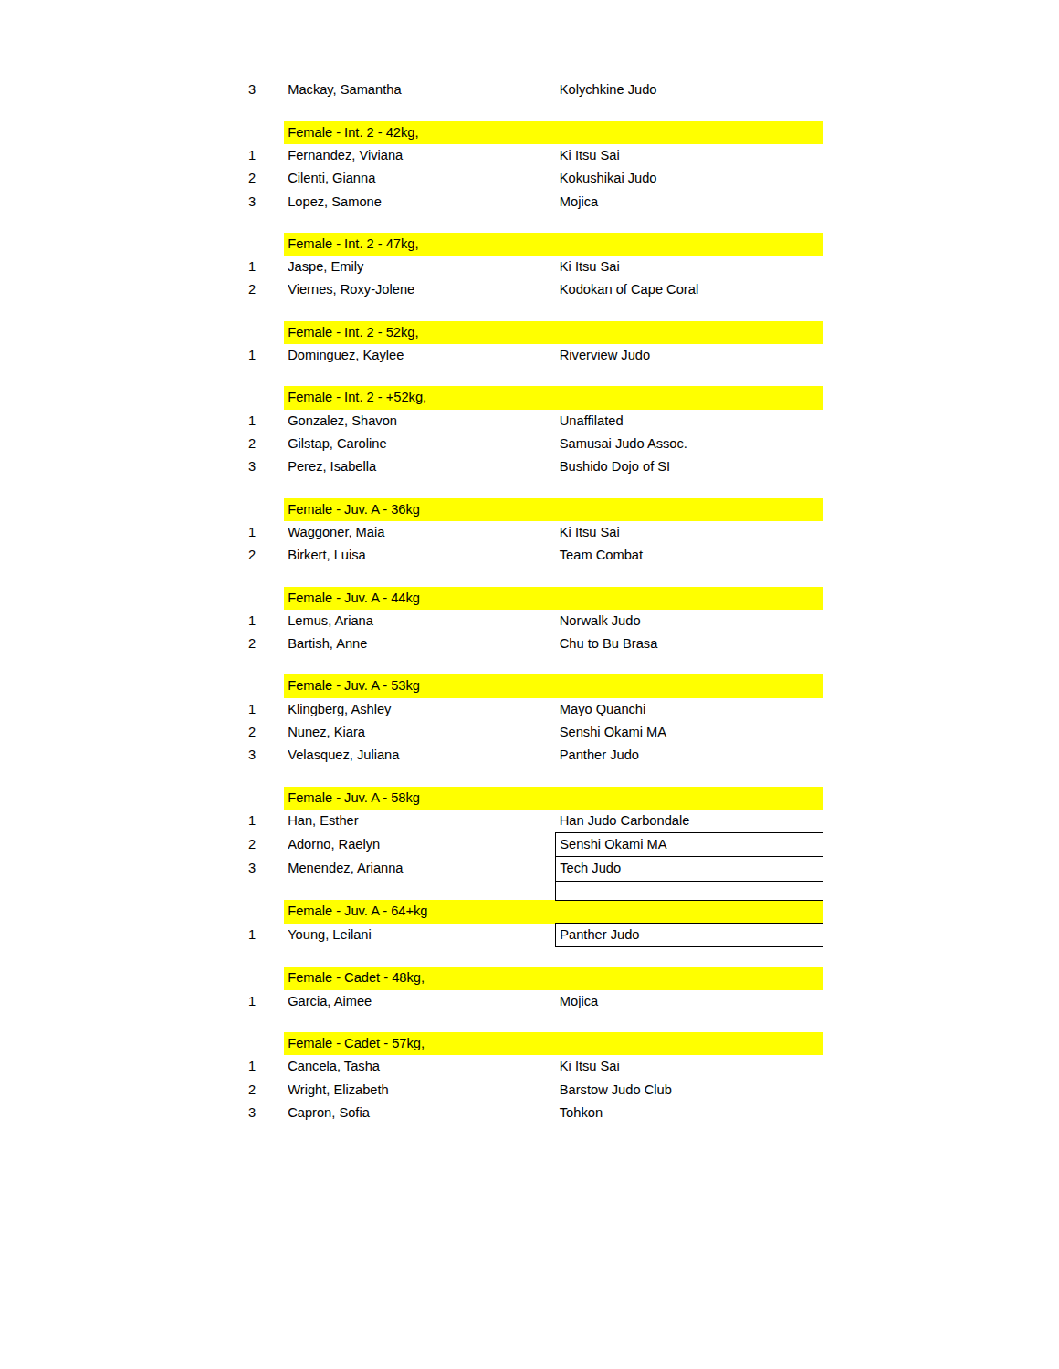| 3 | Mackay, Samantha | Kolychkine Judo |
| | Female - Int. 2 - 42kg, | |
| 1 | Fernandez, Viviana | Ki Itsu Sai |
| 2 | Cilenti, Gianna | Kokushikai Judo |
| 3 | Lopez, Samone | Mojica |
| | Female - Int. 2 - 47kg, | |
| 1 | Jaspe, Emily | Ki Itsu Sai |
| 2 | Viernes, Roxy-Jolene | Kodokan of Cape Coral |
| | Female - Int. 2 - 52kg, | |
| 1 | Dominguez, Kaylee | Riverview Judo |
| | Female - Int. 2 - +52kg, | |
| 1 | Gonzalez, Shavon | Unaffilated |
| 2 | Gilstap, Caroline | Samusai Judo Assoc. |
| 3 | Perez, Isabella | Bushido Dojo of SI |
| | Female - Juv. A - 36kg | |
| 1 | Waggoner, Maia | Ki Itsu Sai |
| 2 | Birkert, Luisa | Team Combat |
| | Female - Juv. A - 44kg | |
| 1 | Lemus, Ariana | Norwalk Judo |
| 2 | Bartish, Anne | Chu to Bu Brasa |
| | Female - Juv. A - 53kg | |
| 1 | Klingberg, Ashley | Mayo Quanchi |
| 2 | Nunez, Kiara | Senshi Okami MA |
| 3 | Velasquez, Juliana | Panther Judo |
| | Female - Juv. A - 58kg | |
| 1 | Han, Esther | Han Judo Carbondale |
| 2 | Adorno, Raelyn | Senshi Okami MA |
| 3 | Menendez, Arianna | Tech Judo |
| | Female - Juv. A - 64+kg | |
| 1 | Young, Leilani | Panther Judo |
| | Female - Cadet - 48kg, | |
| 1 | Garcia, Aimee | Mojica |
| | Female - Cadet - 57kg, | |
| 1 | Cancela, Tasha | Ki Itsu Sai |
| 2 | Wright, Elizabeth | Barstow Judo Club |
| 3 | Capron, Sofia | Tohkon |